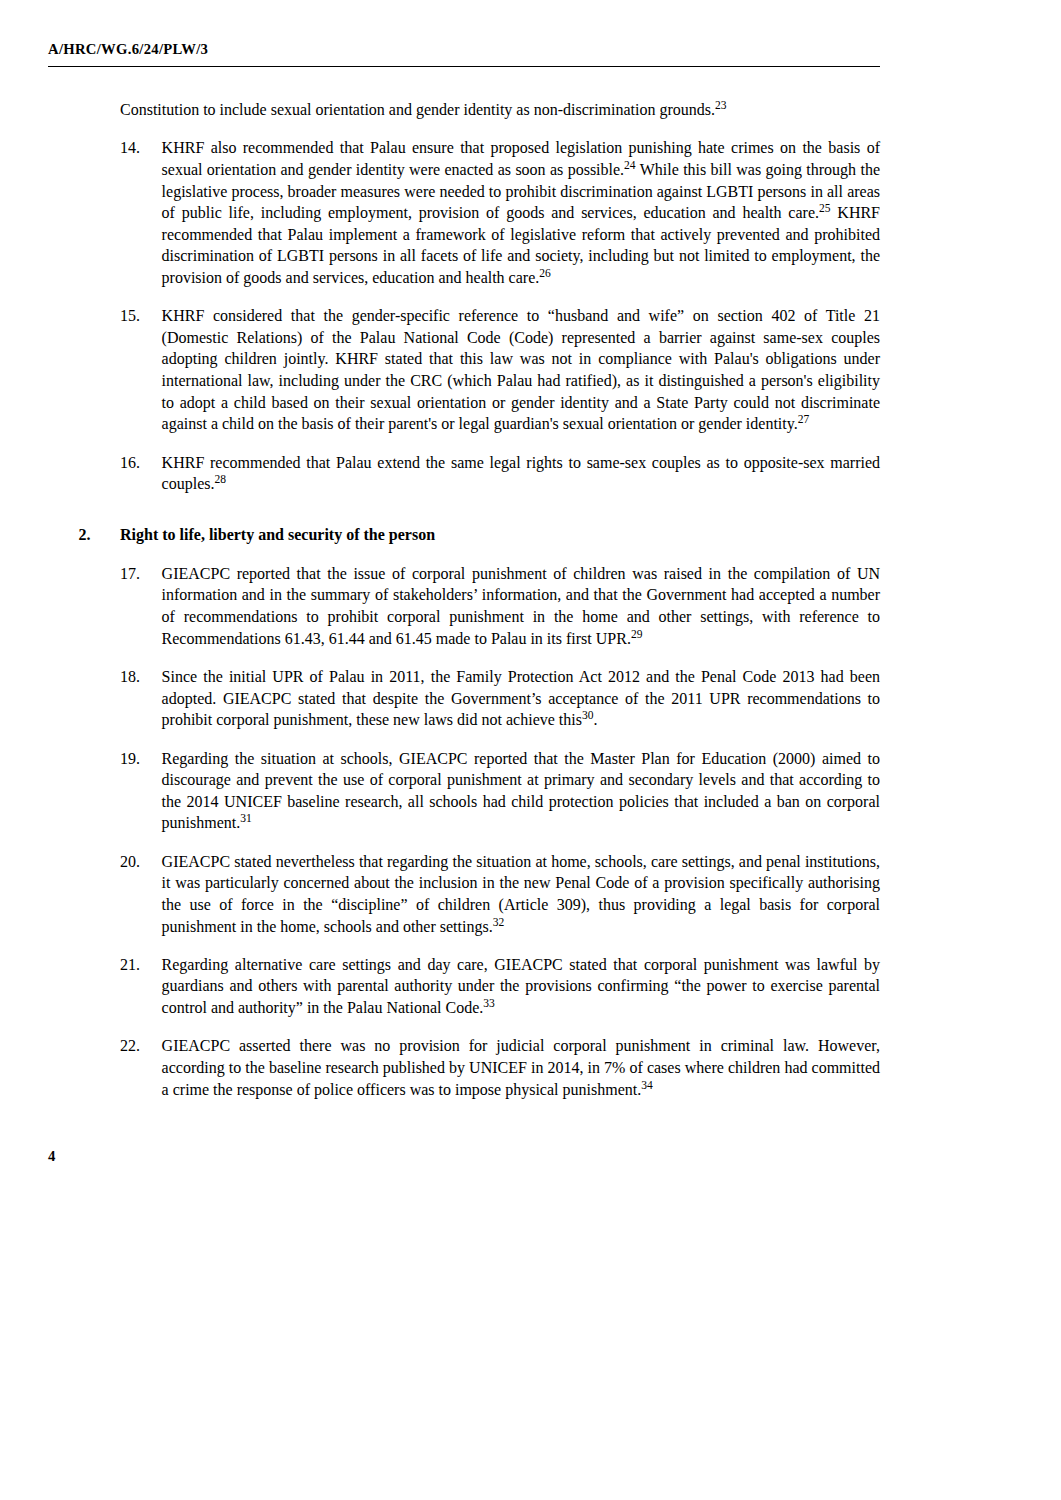A/HRC/WG.6/24/PLW/3
Constitution to include sexual orientation and gender identity as non-discrimination grounds.23
14. KHRF also recommended that Palau ensure that proposed legislation punishing hate crimes on the basis of sexual orientation and gender identity were enacted as soon as possible.24 While this bill was going through the legislative process, broader measures were needed to prohibit discrimination against LGBTI persons in all areas of public life, including employment, provision of goods and services, education and health care.25 KHRF recommended that Palau implement a framework of legislative reform that actively prevented and prohibited discrimination of LGBTI persons in all facets of life and society, including but not limited to employment, the provision of goods and services, education and health care.26
15. KHRF considered that the gender-specific reference to “husband and wife” on section 402 of Title 21 (Domestic Relations) of the Palau National Code (Code) represented a barrier against same-sex couples adopting children jointly. KHRF stated that this law was not in compliance with Palau's obligations under international law, including under the CRC (which Palau had ratified), as it distinguished a person's eligibility to adopt a child based on their sexual orientation or gender identity and a State Party could not discriminate against a child on the basis of their parent's or legal guardian's sexual orientation or gender identity.27
16. KHRF recommended that Palau extend the same legal rights to same-sex couples as to opposite-sex married couples.28
2. Right to life, liberty and security of the person
17. GIEACPC reported that the issue of corporal punishment of children was raised in the compilation of UN information and in the summary of stakeholders’ information, and that the Government had accepted a number of recommendations to prohibit corporal punishment in the home and other settings, with reference to Recommendations 61.43, 61.44 and 61.45 made to Palau in its first UPR.29
18. Since the initial UPR of Palau in 2011, the Family Protection Act 2012 and the Penal Code 2013 had been adopted. GIEACPC stated that despite the Government’s acceptance of the 2011 UPR recommendations to prohibit corporal punishment, these new laws did not achieve this30.
19. Regarding the situation at schools, GIEACPC reported that the Master Plan for Education (2000) aimed to discourage and prevent the use of corporal punishment at primary and secondary levels and that according to the 2014 UNICEF baseline research, all schools had child protection policies that included a ban on corporal punishment.31
20. GIEACPC stated nevertheless that regarding the situation at home, schools, care settings, and penal institutions, it was particularly concerned about the inclusion in the new Penal Code of a provision specifically authorising the use of force in the “discipline” of children (Article 309), thus providing a legal basis for corporal punishment in the home, schools and other settings.32
21. Regarding alternative care settings and day care, GIEACPC stated that corporal punishment was lawful by guardians and others with parental authority under the provisions confirming “the power to exercise parental control and authority” in the Palau National Code.33
22. GIEACPC asserted there was no provision for judicial corporal punishment in criminal law. However, according to the baseline research published by UNICEF in 2014, in 7% of cases where children had committed a crime the response of police officers was to impose physical punishment.34
4